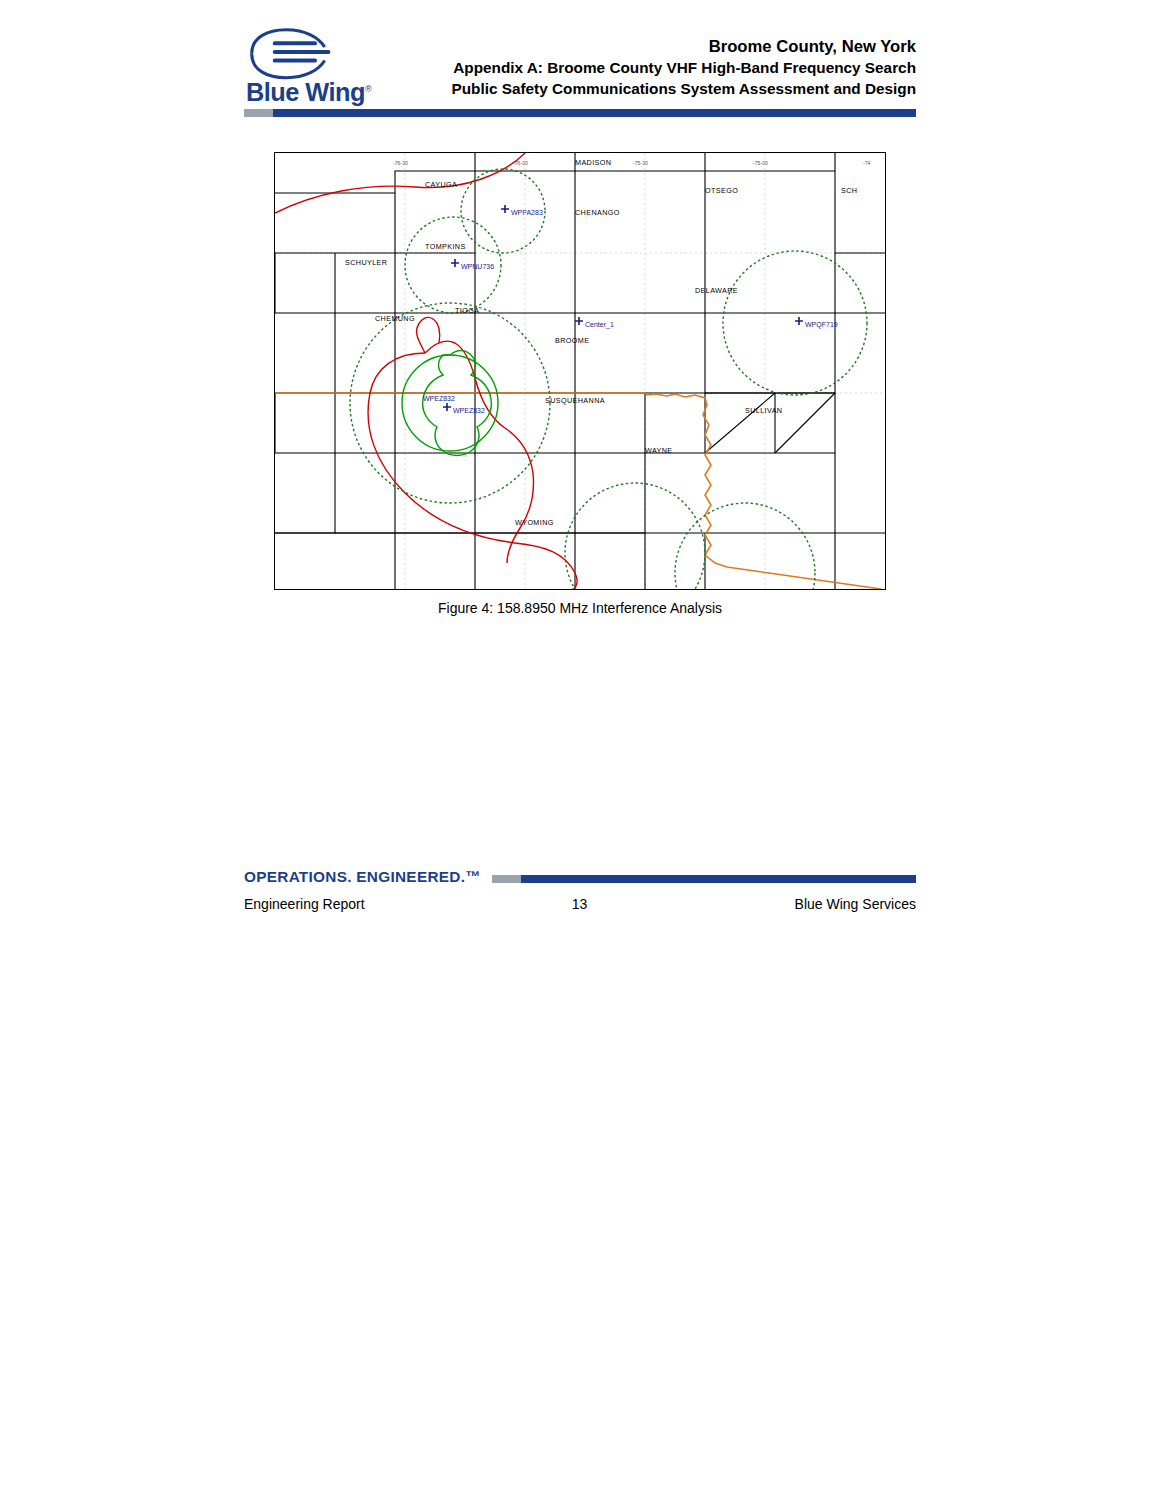Blue Wing®
Broome County, New York
Appendix A: Broome County VHF High-Band Frequency Search
Public Safety Communications System Assessment and Design
-76-30 -76-00 -75-30 -75-00 -74 WPPA283 WPNU736 Center_1 WPQF719 WPEZ832 WPEZ832 CAYUGA MADISON OTSEGO SCH CHENANGO TOMPKINS SCHUYLER DELAWARE CHEMUNG TIOGA BROOME SUSQUEHANNA SULLIVAN WAYNE WYOMING
Figure 4: 158.8950 MHz Interference Analysis
OPERATIONS. ENGINEERED.™
Engineering Report
13
Blue Wing Services